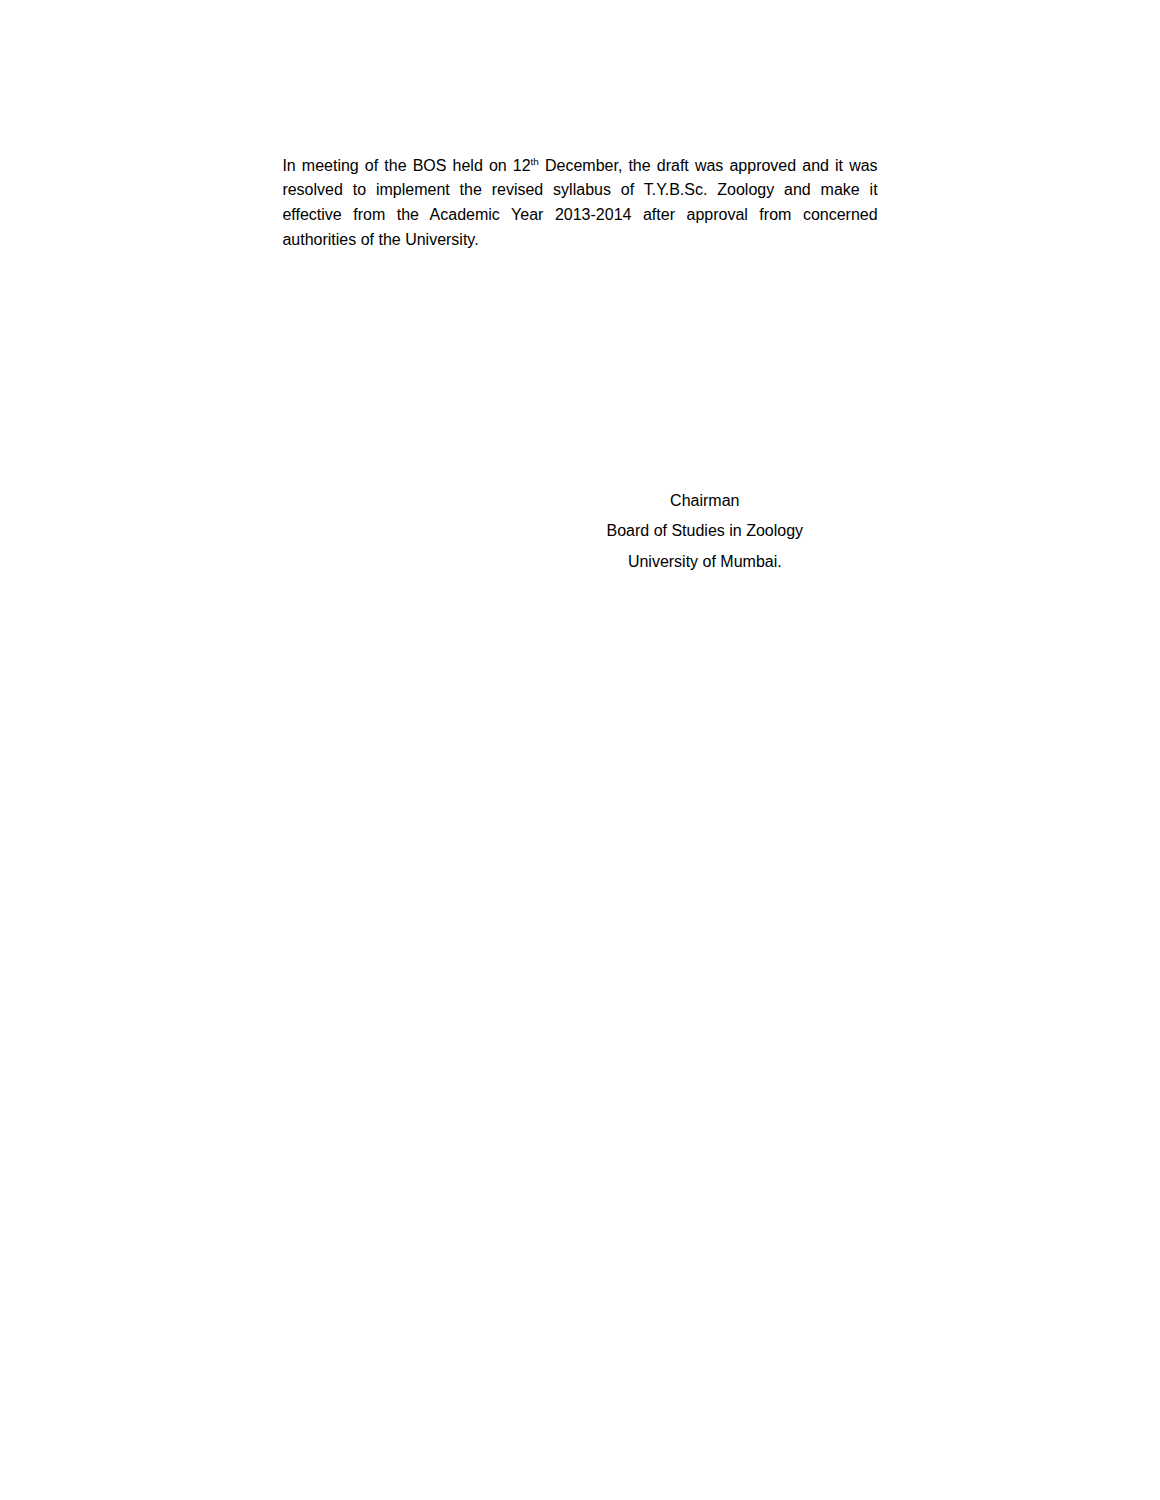In meeting of the BOS held on 12th December, the draft was approved and it was resolved to implement the revised syllabus of T.Y.B.Sc. Zoology and make it effective from the Academic Year 2013-2014 after approval from concerned authorities of the University.
Chairman
Board of Studies in Zoology
University of Mumbai.